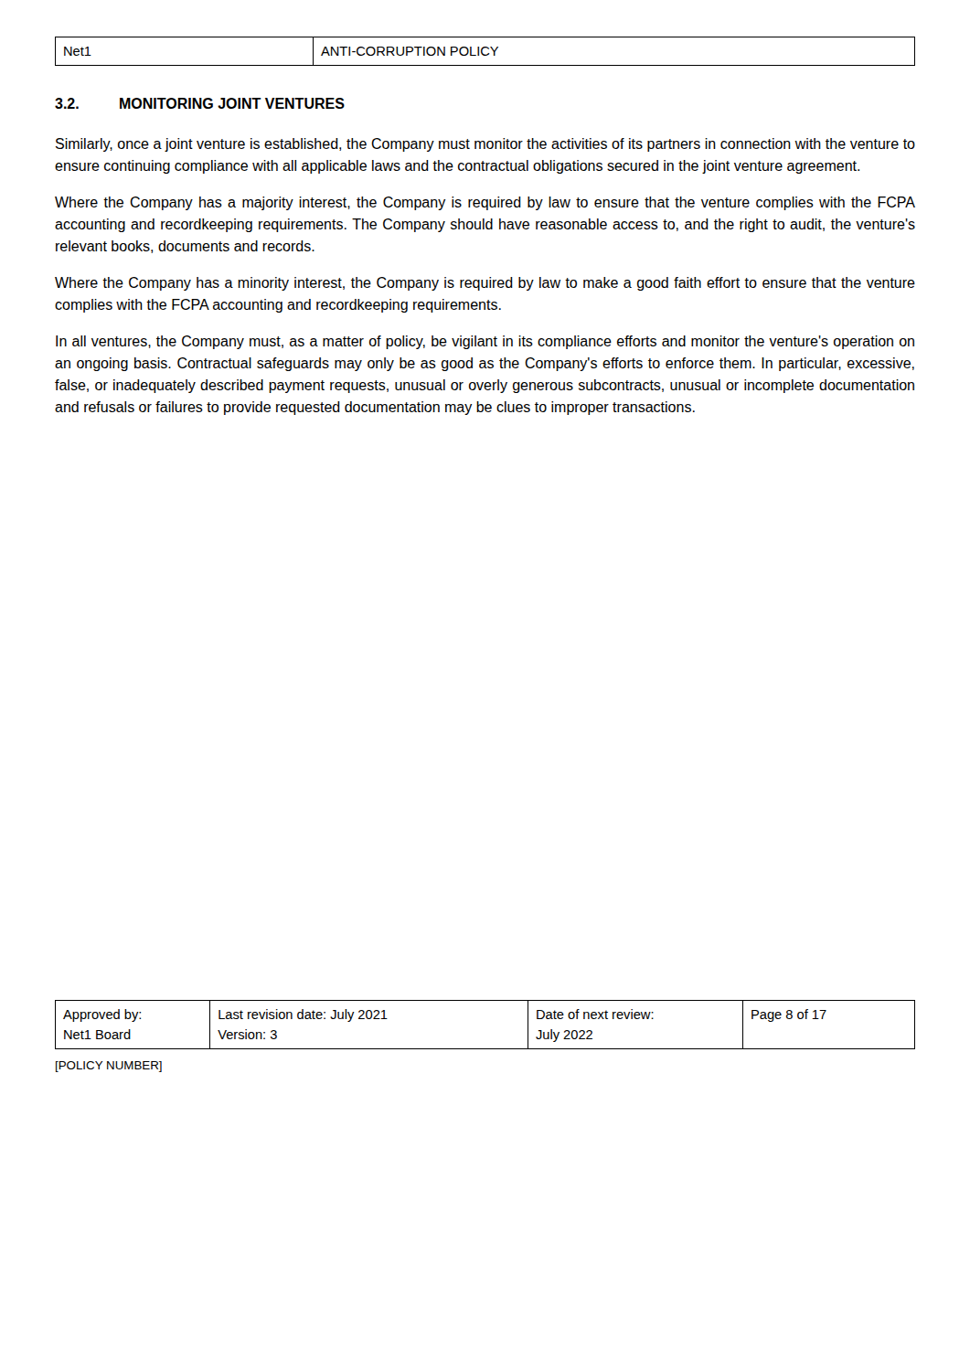| Net1 | ANTI-CORRUPTION POLICY |
3.2. MONITORING JOINT VENTURES
Similarly, once a joint venture is established, the Company must monitor the activities of its partners in connection with the venture to ensure continuing compliance with all applicable laws and the contractual obligations secured in the joint venture agreement.
Where the Company has a majority interest, the Company is required by law to ensure that the venture complies with the FCPA accounting and recordkeeping requirements. The Company should have reasonable access to, and the right to audit, the venture's relevant books, documents and records.
Where the Company has a minority interest, the Company is required by law to make a good faith effort to ensure that the venture complies with the FCPA accounting and recordkeeping requirements.
In all ventures, the Company must, as a matter of policy, be vigilant in its compliance efforts and monitor the venture's operation on an ongoing basis. Contractual safeguards may only be as good as the Company's efforts to enforce them. In particular, excessive, false, or inadequately described payment requests, unusual or overly generous subcontracts, unusual or incomplete documentation and refusals or failures to provide requested documentation may be clues to improper transactions.
| Approved by: Net1 Board | Last revision date: July 2021 Version: 3 | Date of next review: July 2022 | Page 8 of 17 |
[POLICY NUMBER]